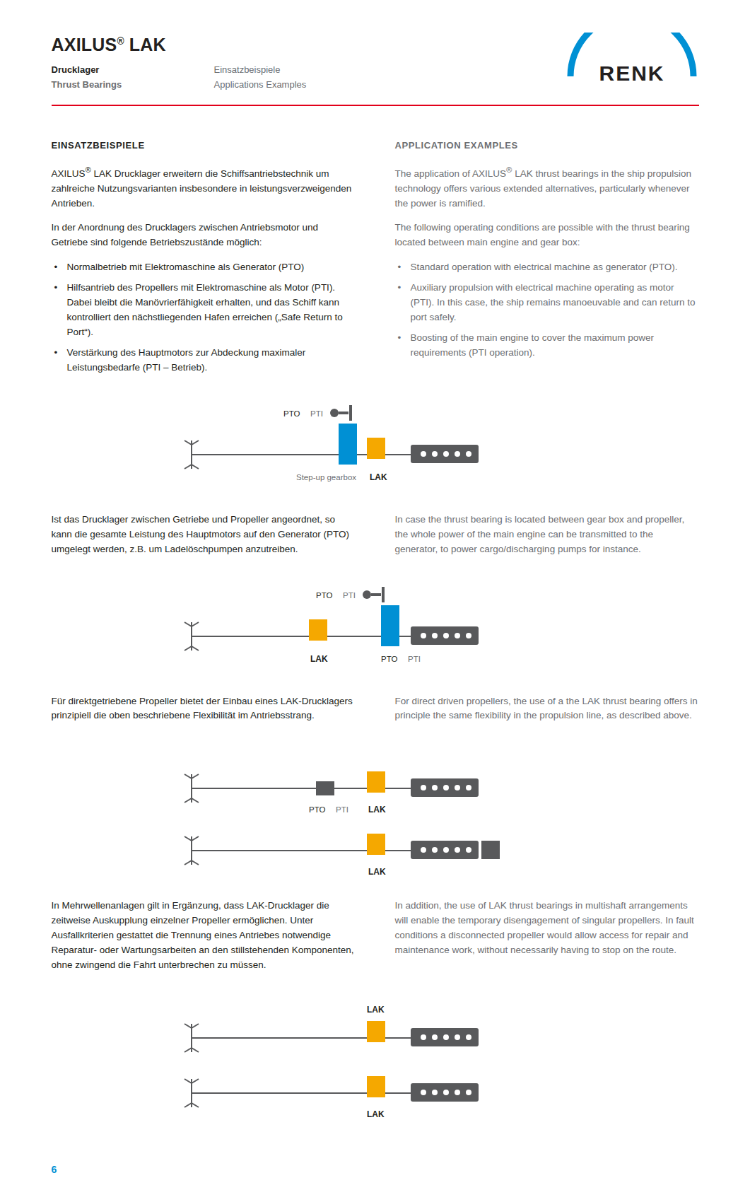AXILUS® LAK
Drucklager
Einsatzbeispiele
Thrust Bearings
Applications Examples
RENK
Einsatzbeispiele
AXILUS® LAK Drucklager erweitern die Schiffsantriebs­technik um zahlreiche Nutzungsvarianten insbesondere in leistungsverzweigenden Antrieben.
In der Anordnung des Drucklagers zwischen Antriebsmotor und Getriebe sind folgende Betriebszustände möglich:
Normalbetrieb mit Elektromaschine als Generator (PTO)
Hilfsantrieb des Propellers mit Elektromaschine als Motor (PTI). Dabei bleibt die Manövrierfähigkeit erhalten, und das Schiff kann kontrolliert den nächstliegenden Hafen erreichen („Safe Return to Port“).
Verstärkung des Hauptmotors zur Abdeckung maxi­maler Leistungsbedarfe (PTI – Betrieb).
Application Examples
The application of AXILUS® LAK thrust bearings in the ship propulsion technology offers various extended alter­natives, particularly whenever the power is ramified.
The following operating conditions are possible with the thrust bearing located between main engine and gear box:
Standard operation with electrical machine as gene­rator (PTO).
Auxiliary propulsion with electrical machine operating as motor (PTI). In this case, the ship remains manoeuv­able and can return to port safely.
Boosting of the main engine to cover the maximum power requirements (PTI operation).
PTO PTI Step-up gearbox LAK
Ist das Drucklager zwischen Getriebe und Propeller angeordnet, so kann die gesamte Leistung des Hauptmo­tors auf den Generator (PTO) umgelegt werden, z.B. um Ladelöschpumpen anzutreiben.
In case the thrust bearing is located between gear box and propeller, the whole power of the main engine can be transmitted to the generator, to power cargo/discharging pumps for instance.
PTO PTI LAK PTO PTI
Für direktgetriebene Propeller bietet der Einbau eines LAK-Drucklagers prinzipiell die oben beschriebene Flexibilität im Antriebsstrang.
For direct driven propellers, the use of a the LAK thrust bearing offers in principle the same flexibility in the propul­sion line, as described above.
PTO PTI LAK LAK
In Mehrwellenanlagen gilt in Ergänzung, dass LAK-Druckla­ger die zeitweise Auskupplung einzelner Propeller ermög­lichen. Unter Ausfallkriterien gestattet die Trennung eines Antriebes notwendige Reparatur- oder Wartungsarbeiten an den stillstehenden Komponenten, ohne zwingend die Fahrt unterbrechen zu müssen.
In addition, the use of LAK thrust bearings in multishaft arrangements will enable the temporary disengagement of singular propellers. In fault conditions a disconnected propeller would allow access for repair and maintenance work, without necessarily having to stop on the route.
LAK LAK
6